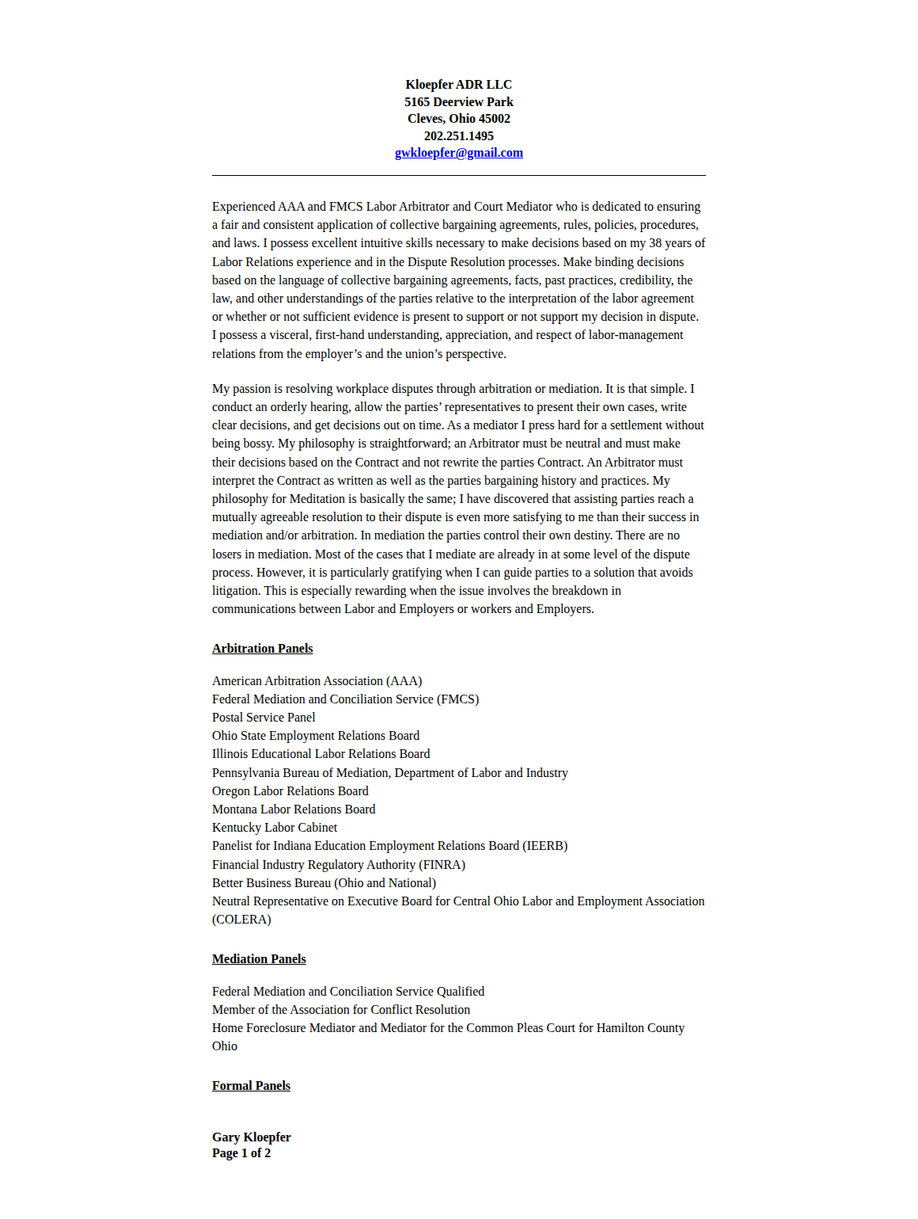Kloepfer ADR LLC 5165 Deerview Park Cleves, Ohio 45002 202.251.1495 gwkloepfer@gmail.com
Experienced AAA and FMCS Labor Arbitrator and Court Mediator who is dedicated to ensuring a fair and consistent application of collective bargaining agreements, rules, policies, procedures, and laws. I possess excellent intuitive skills necessary to make decisions based on my 38 years of Labor Relations experience and in the Dispute Resolution processes. Make binding decisions based on the language of collective bargaining agreements, facts, past practices, credibility, the law, and other understandings of the parties relative to the interpretation of the labor agreement or whether or not sufficient evidence is present to support or not support my decision in dispute. I possess a visceral, first-hand understanding, appreciation, and respect of labor-management relations from the employer’s and the union’s perspective.
My passion is resolving workplace disputes through arbitration or mediation. It is that simple. I conduct an orderly hearing, allow the parties’ representatives to present their own cases, write clear decisions, and get decisions out on time. As a mediator I press hard for a settlement without being bossy. My philosophy is straightforward; an Arbitrator must be neutral and must make their decisions based on the Contract and not rewrite the parties Contract. An Arbitrator must interpret the Contract as written as well as the parties bargaining history and practices. My philosophy for Meditation is basically the same; I have discovered that assisting parties reach a mutually agreeable resolution to their dispute is even more satisfying to me than their success in mediation and/or arbitration. In mediation the parties control their own destiny. There are no losers in mediation. Most of the cases that I mediate are already in at some level of the dispute process. However, it is particularly gratifying when I can guide parties to a solution that avoids litigation. This is especially rewarding when the issue involves the breakdown in communications between Labor and Employers or workers and Employers.
Arbitration Panels
American Arbitration Association (AAA)
Federal Mediation and Conciliation Service (FMCS)
Postal Service Panel
Ohio State Employment Relations Board
Illinois Educational Labor Relations Board
Pennsylvania Bureau of Mediation, Department of Labor and Industry
Oregon Labor Relations Board
Montana Labor Relations Board
Kentucky Labor Cabinet
Panelist for Indiana Education Employment Relations Board (IEERB)
Financial Industry Regulatory Authority (FINRA)
Better Business Bureau (Ohio and National)
Neutral Representative on Executive Board for Central Ohio Labor and Employment Association (COLERA)
Mediation Panels
Federal Mediation and Conciliation Service Qualified
Member of the Association for Conflict Resolution
Home Foreclosure Mediator and Mediator for the Common Pleas Court for Hamilton County Ohio
Formal Panels
Gary Kloepfer Page 1 of 2